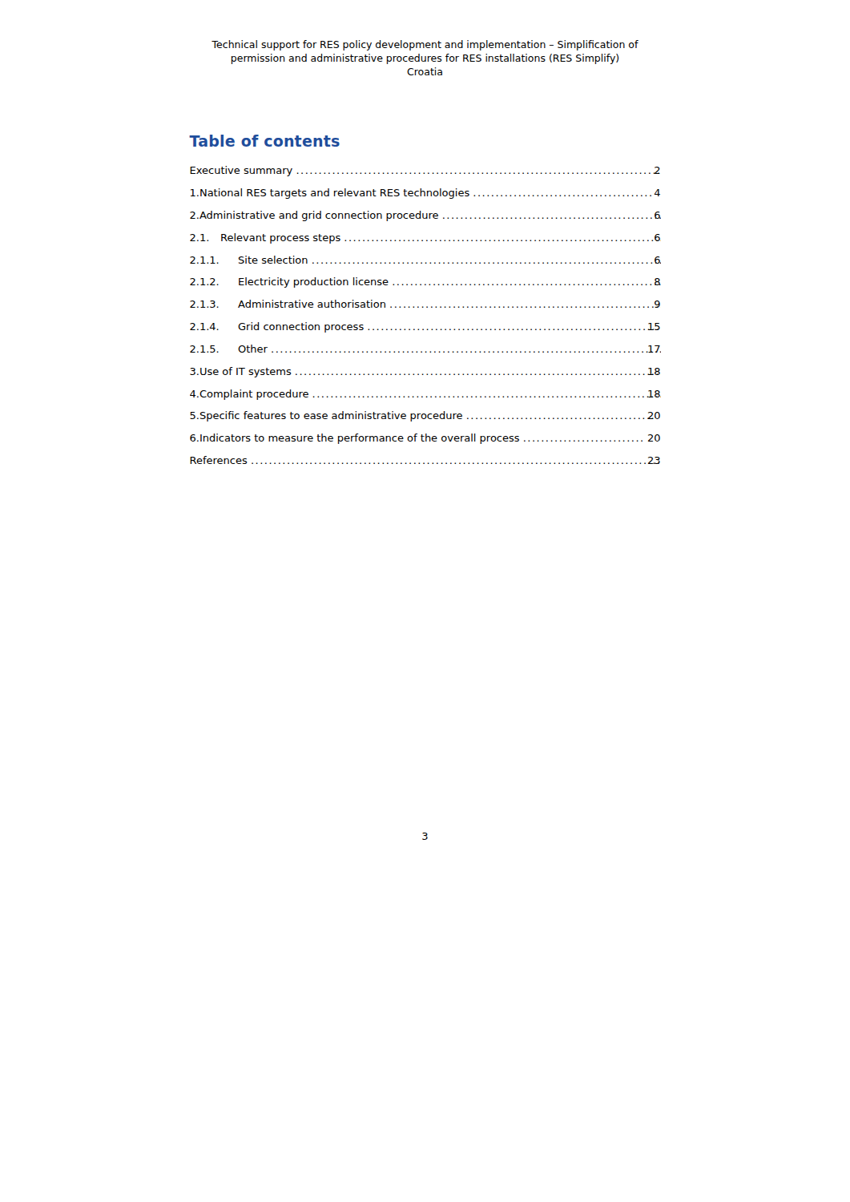Technical support for RES policy development and implementation – Simplification of
permission and administrative procedures for RES installations (RES Simplify)
Croatia
Table of contents
Executive summary 2 ...........................................................................................
1. National RES targets and relevant RES technologies 4 ........................................
2. Administrative and grid connection procedure 6 .................................................
2.1. Relevant process steps 6 ..............................................................................
2.1.1. Site selection 6 ........................................................................................
2.1.2. Electricity production license 8 .....................................................................
2.1.3. Administrative authorisation 9 .....................................................................
2.1.4. Grid connection process 15 ........................................................................
2.1.5. Other 17 ...................................................................................................
3. Use of IT systems 18 ......................................................................................
4. Complaint procedure 18 ..................................................................................
5. Specific features to ease administrative procedure 20 ..........................................
6. Indicators to measure the performance of the overall process 20 ...........................
References 23 ....................................................................................................
3